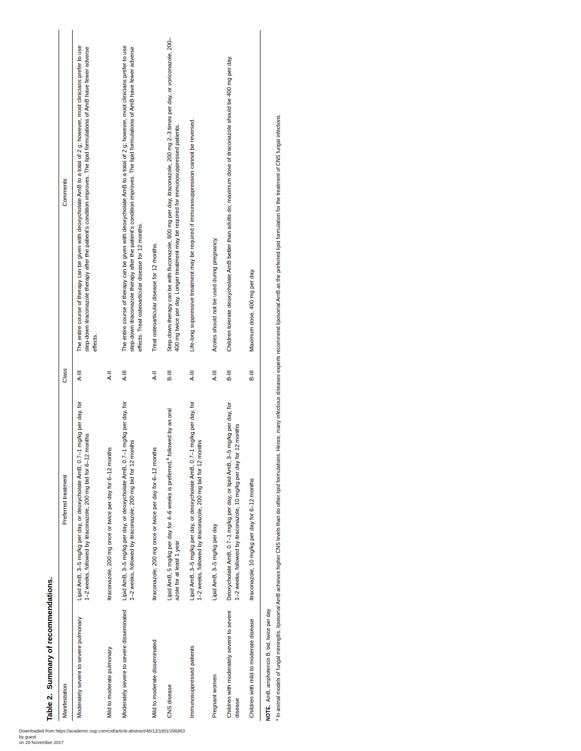Table 2. Summary of recommendations.
| Manifestation | Preferred treatment | Class | Comments |
| --- | --- | --- | --- |
| Moderately severe to severe pulmonary | Lipid AmB, 3–5 mg/kg per day, or deoxycholate AmB, 0.7–1 mg/kg per day, for 1–2 weeks, followed by itraconazole, 200 mg bid for 6–12 months | A-III | The entire course of therapy can be given with deoxycholate AmB to a total of 2 g; however, most clinicians prefer to use step-down itraconazole therapy after the patient's condition improves. The lipid formulations of AmB have fewer adverse effects. |
| Mild to moderate pulmonary | Itraconazole, 200 mg once or twice per day for 6–12 months | A-II | |
| Moderately severe to severe disseminated | Lipid AmB, 3–5 mg/kg per day, or deoxycholate AmB, 0.7–1 mg/kg per day, for 1–2 weeks, followed by itraconazole, 200 mg bid for 12 months | A-III | The entire course of therapy can be given with deoxycholate AmB to a total of 2 g; however, most clinicians prefer to use step-down itraconazole therapy after the patient's condition improves. The lipid formulations of AmB have fewer adverse effects. Treat osteoarticular disease for 12 months. |
| Mild to moderate disseminated | Itraconazole, 200 mg once or twice per day for 6–12 months | A-II | Treat osteoarticular disease for 12 months. |
| CNS disease | Lipid AmB, 5 mg/kg per day for 4–6 weeks is preferred, a followed by an oral azole for at least 1 year | B-III | Step-down therapy can be with fluconazole, 800 mg per day, itraconazole, 200 mg 2–3 times per day, or voriconazole, 200–400 mg twice per day. Longer treatment may be required for immunosuppressed patients. |
| Immunosuppressed patients | Lipid AmB, 3–5 mg/kg per day, or deoxycholate AmB, 0.7–1 mg/kg per day, for 1–2 weeks, followed by itraconazole, 200 mg bid for 12 months | A-III | Life-long suppressive treatment may be required if immunosuppression cannot be reversed. |
| Pregnant women | Lipid AmB, 3–5 mg/kg per day | A-III | Azoles should not be used during pregnancy. |
| Children with moderately severe to severe disease | Deoxycholate AmB, 0.7–1 mg/kg per day, or lipid AmB, 3–5 mg/kg per day, for 1–2 weeks, followed by itraconazole, 10 mg/kg per day for 12 months | B-III | Children tolerate deoxycholate AmB better than adults do; maximum dose of itraconazole should be 400 mg per day. |
| Children with mild to moderate disease | Itraconazole, 10 mg/kg per day for 6–12 months | B-III | Maximum dose, 400 mg per day. |
NOTE. AmB, amphotericin B; bid, twice per day
a In animal models of fungal meningitis, liposomal AmB achieves higher CNS levels than do other lipid formulations. Hence, many infectious diseases experts recommend liposomal AmB as the preferred lipid formulation for the treatment of CNS fungal infections.
Downloaded from https://academic.oup.com/cid/article-abstract/46/12/1801/296953
by guest
on 20 November 2017